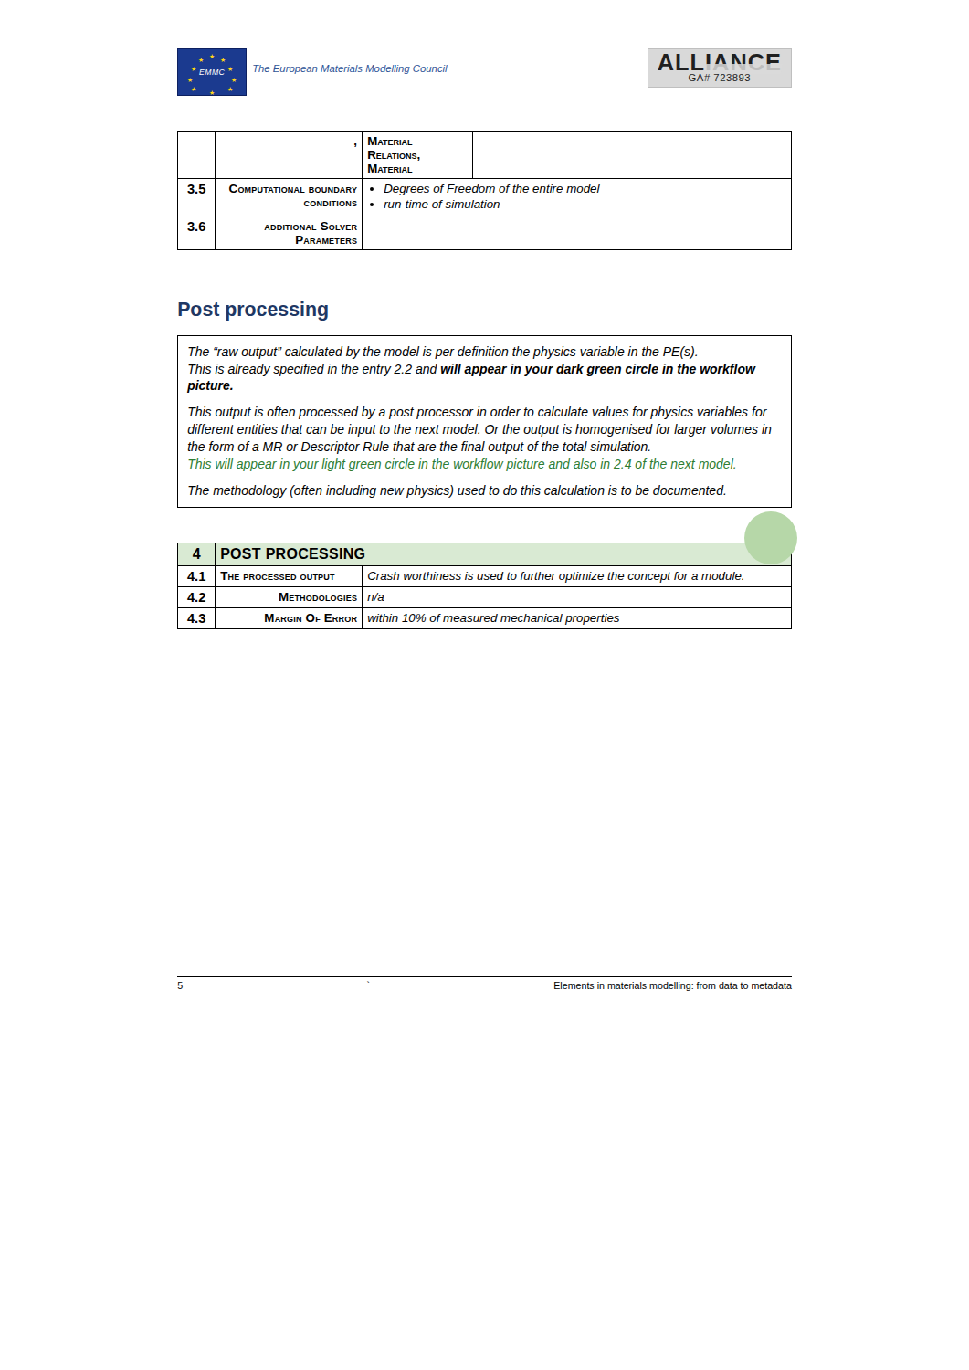★ ★ ★ ★ ★ ★ ★ ★ ★ ★
EMMC
The European Materials Modelling Council
ALLIANCE
GA# 723893
| | , | Material Relations, Material | |
| 3.5 | Computational boundary conditions | Degrees of Freedom of the entire model run-time of simulation |
| 3.6 | additional Solver Parameters | |
Post processing
The “raw output” calculated by the model is per definition the physics variable in the PE(s).
This is already specified in the entry 2.2 and will appear in your dark green circle in the workflow picture.
This output is often processed by a post processor in order to calculate values for physics variables for different entities that can be input to the next model. Or the output is homogenised for larger volumes in the form of a MR or Descriptor Rule that are the final output of the total simulation.
This will appear in your light green circle in the workflow picture and also in 2.4 of the next model.
The methodology (often including new physics) used to do this calculation is to be documented.
| 4 | POST PROCESSING |
| 4.1 | The processed output | Crash worthiness is used to further optimize the concept for a module. |
| 4.2 | Methodologies | n/a |
| 4.3 | Margin Of Error | within 10% of measured mechanical properties |
5
`
Elements in materials modelling: from data to metadata